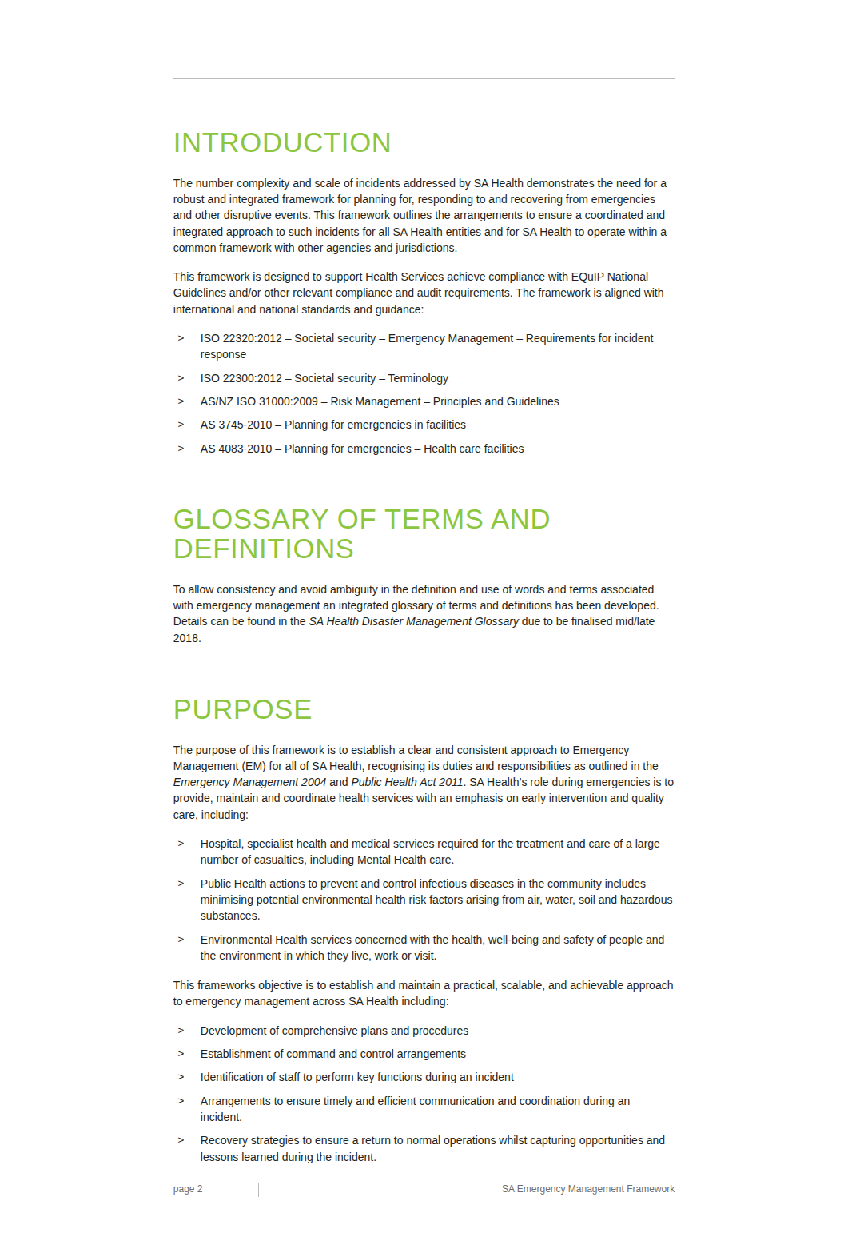INTRODUCTION
The number complexity and scale of incidents addressed by SA Health demonstrates the need for a robust and integrated framework for planning for, responding to and recovering from emergencies and other disruptive events. This framework outlines the arrangements to ensure a coordinated and integrated approach to such incidents for all SA Health entities and for SA Health to operate within a common framework with other agencies and jurisdictions.
This framework is designed to support Health Services achieve compliance with EQuIP National Guidelines and/or other relevant compliance and audit requirements. The framework is aligned with international and national standards and guidance:
ISO 22320:2012 – Societal security – Emergency Management – Requirements for incident response
ISO 22300:2012 – Societal security – Terminology
AS/NZ ISO 31000:2009 – Risk Management – Principles and Guidelines
AS 3745-2010 – Planning for emergencies in facilities
AS 4083-2010 – Planning for emergencies – Health care facilities
GLOSSARY OF TERMS AND DEFINITIONS
To allow consistency and avoid ambiguity in the definition and use of words and terms associated with emergency management an integrated glossary of terms and definitions has been developed. Details can be found in the SA Health Disaster Management Glossary due to be finalised mid/late 2018.
PURPOSE
The purpose of this framework is to establish a clear and consistent approach to Emergency Management (EM) for all of SA Health, recognising its duties and responsibilities as outlined in the Emergency Management 2004 and Public Health Act 2011. SA Health’s role during emergencies is to provide, maintain and coordinate health services with an emphasis on early intervention and quality care, including:
Hospital, specialist health and medical services required for the treatment and care of a large number of casualties, including Mental Health care.
Public Health actions to prevent and control infectious diseases in the community includes minimising potential environmental health risk factors arising from air, water, soil and hazardous substances.
Environmental Health services concerned with the health, well-being and safety of people and the environment in which they live, work or visit.
This frameworks objective is to establish and maintain a practical, scalable, and achievable approach to emergency management across SA Health including:
Development of comprehensive plans and procedures
Establishment of command and control arrangements
Identification of staff to perform key functions during an incident
Arrangements to ensure timely and efficient communication and coordination during an incident.
Recovery strategies to ensure a return to normal operations whilst capturing opportunities and lessons learned during the incident.
page 2 SA Emergency Management Framework